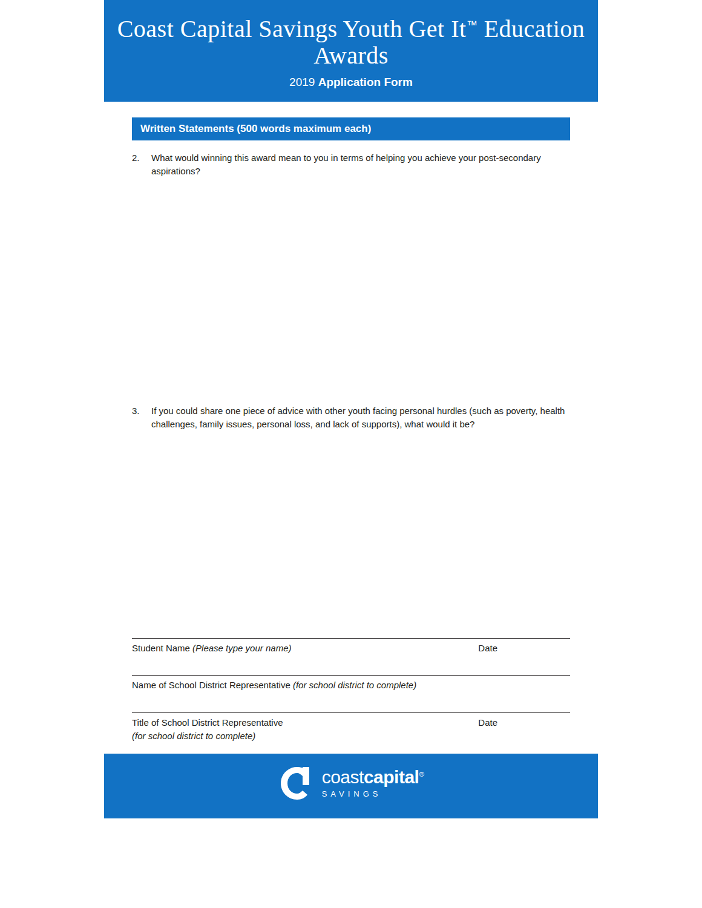Coast Capital Savings Youth Get It™ Education Awards
2019 Application Form
Written Statements (500 words maximum each)
2. What would winning this award mean to you in terms of helping you achieve your post-secondary aspirations?
3. If you could share one piece of advice with other youth facing personal hurdles (such as poverty, health challenges, family issues, personal loss, and lack of supports), what would it be?
Student Name (Please type your name)
Date
Name of School District Representative (for school district to complete)
Title of School District Representative
(for school district to complete)
Date
coastcapital®
SAVINGS